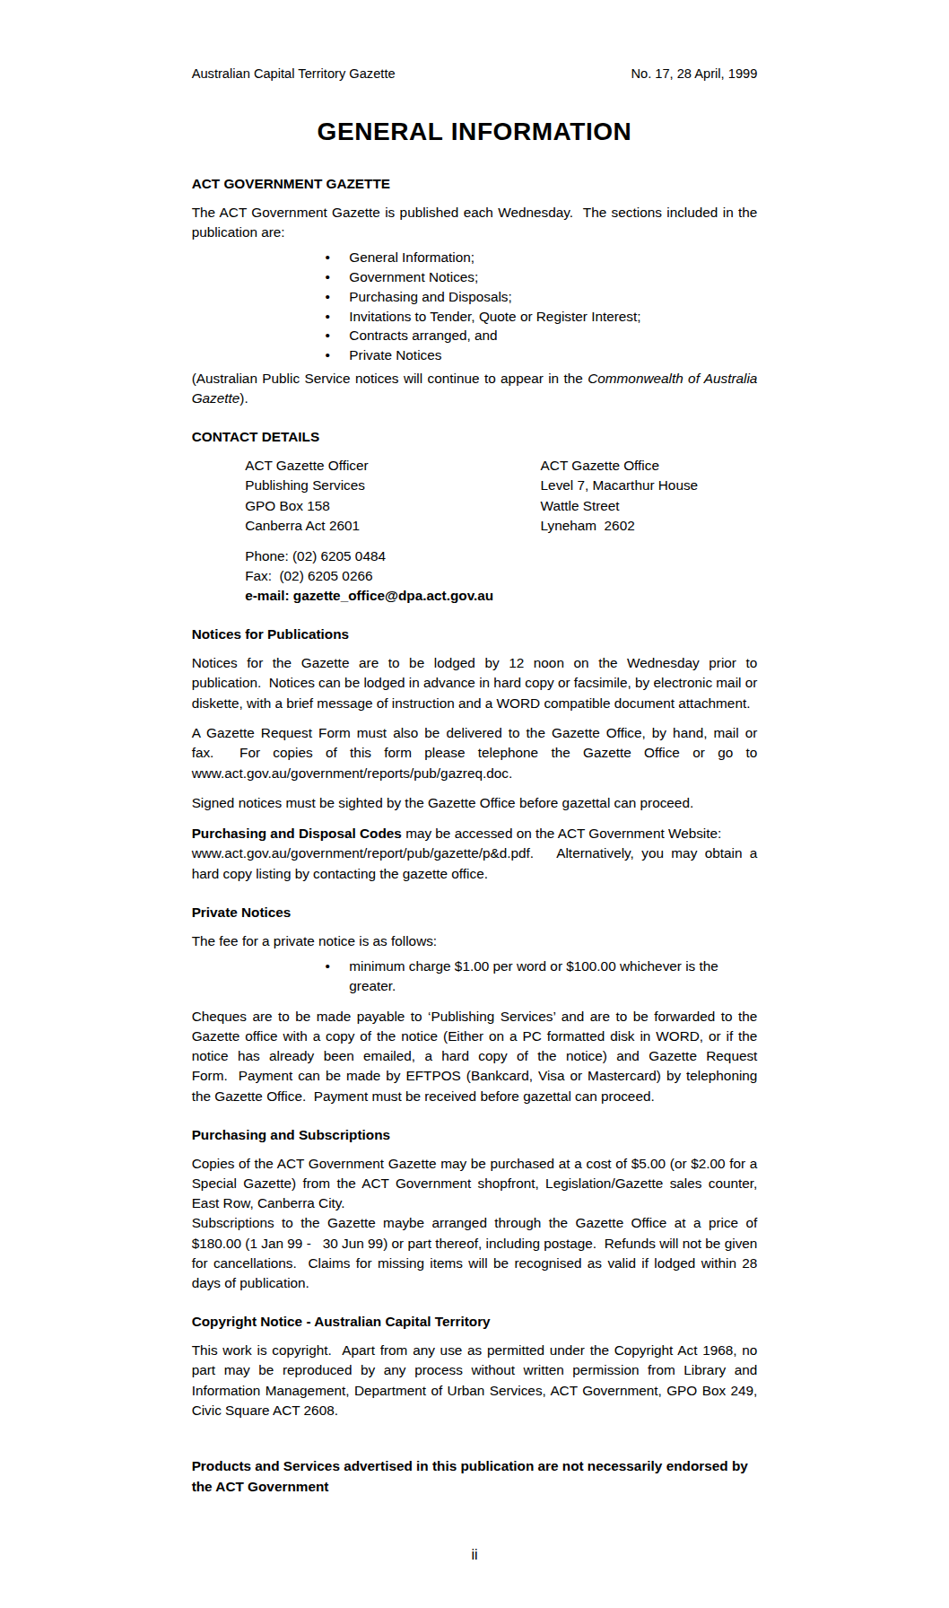Australian Capital Territory Gazette No. 17, 28 April, 1999
GENERAL INFORMATION
ACT GOVERNMENT GAZETTE
The ACT Government Gazette is published each Wednesday. The sections included in the publication are:
General Information;
Government Notices;
Purchasing and Disposals;
Invitations to Tender, Quote or Register Interest;
Contracts arranged, and
Private Notices
(Australian Public Service notices will continue to appear in the Commonwealth of Australia Gazette).
CONTACT DETAILS
ACT Gazette Officer
Publishing Services
GPO Box 158
Canberra Act 2601
ACT Gazette Office
Level 7, Macarthur House
Wattle Street
Lyneham 2602
Phone: (02) 6205 0484
Fax: (02) 6205 0266
e-mail: gazette_office@dpa.act.gov.au
Notices for Publications
Notices for the Gazette are to be lodged by 12 noon on the Wednesday prior to publication. Notices can be lodged in advance in hard copy or facsimile, by electronic mail or diskette, with a brief message of instruction and a WORD compatible document attachment.
A Gazette Request Form must also be delivered to the Gazette Office, by hand, mail or fax. For copies of this form please telephone the Gazette Office or go to www.act.gov.au/government/reports/pub/gazreq.doc.
Signed notices must be sighted by the Gazette Office before gazettal can proceed.
Purchasing and Disposal Codes may be accessed on the ACT Government Website:
www.act.gov.au/government/report/pub/gazette/p&d.pdf. Alternatively, you may obtain a hard copy listing by contacting the gazette office.
Private Notices
The fee for a private notice is as follows:
minimum charge $1.00 per word or $100.00 whichever is the greater.
Cheques are to be made payable to ‘Publishing Services’ and are to be forwarded to the Gazette office with a copy of the notice (Either on a PC formatted disk in WORD, or if the notice has already been emailed, a hard copy of the notice) and Gazette Request Form. Payment can be made by EFTPOS (Bankcard, Visa or Mastercard) by telephoning the Gazette Office. Payment must be received before gazettal can proceed.
Purchasing and Subscriptions
Copies of the ACT Government Gazette may be purchased at a cost of $5.00 (or $2.00 for a Special Gazette) from the ACT Government shopfront, Legislation/Gazette sales counter, East Row, Canberra City.
Subscriptions to the Gazette maybe arranged through the Gazette Office at a price of $180.00 (1 Jan 99 - 30 Jun 99) or part thereof, including postage. Refunds will not be given for cancellations. Claims for missing items will be recognised as valid if lodged within 28 days of publication.
Copyright Notice - Australian Capital Territory
This work is copyright. Apart from any use as permitted under the Copyright Act 1968, no part may be reproduced by any process without written permission from Library and Information Management, Department of Urban Services, ACT Government, GPO Box 249, Civic Square ACT 2608.
Products and Services advertised in this publication are not necessarily endorsed by the ACT Government
ii